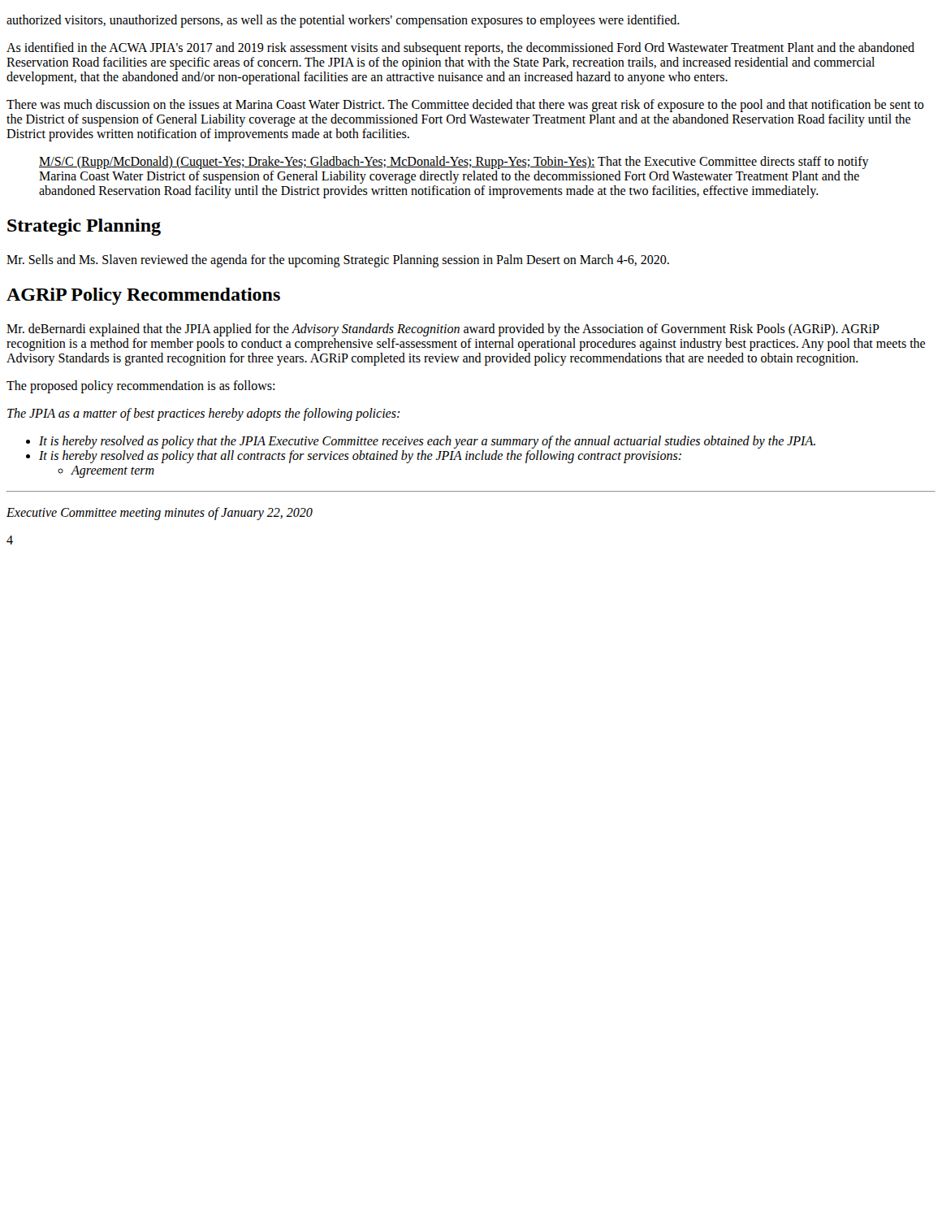authorized visitors, unauthorized persons, as well as the potential workers' compensation exposures to employees were identified.
As identified in the ACWA JPIA's 2017 and 2019 risk assessment visits and subsequent reports, the decommissioned Ford Ord Wastewater Treatment Plant and the abandoned Reservation Road facilities are specific areas of concern. The JPIA is of the opinion that with the State Park, recreation trails, and increased residential and commercial development, that the abandoned and/or non-operational facilities are an attractive nuisance and an increased hazard to anyone who enters.
There was much discussion on the issues at Marina Coast Water District. The Committee decided that there was great risk of exposure to the pool and that notification be sent to the District of suspension of General Liability coverage at the decommissioned Fort Ord Wastewater Treatment Plant and at the abandoned Reservation Road facility until the District provides written notification of improvements made at both facilities.
M/S/C (Rupp/McDonald) (Cuquet-Yes; Drake-Yes; Gladbach-Yes; McDonald-Yes; Rupp-Yes; Tobin-Yes): That the Executive Committee directs staff to notify Marina Coast Water District of suspension of General Liability coverage directly related to the decommissioned Fort Ord Wastewater Treatment Plant and the abandoned Reservation Road facility until the District provides written notification of improvements made at the two facilities, effective immediately.
Strategic Planning
Mr. Sells and Ms. Slaven reviewed the agenda for the upcoming Strategic Planning session in Palm Desert on March 4-6, 2020.
AGRiP Policy Recommendations
Mr. deBernardi explained that the JPIA applied for the Advisory Standards Recognition award provided by the Association of Government Risk Pools (AGRiP). AGRiP recognition is a method for member pools to conduct a comprehensive self-assessment of internal operational procedures against industry best practices. Any pool that meets the Advisory Standards is granted recognition for three years. AGRiP completed its review and provided policy recommendations that are needed to obtain recognition.
The proposed policy recommendation is as follows:
The JPIA as a matter of best practices hereby adopts the following policies:
It is hereby resolved as policy that the JPIA Executive Committee receives each year a summary of the annual actuarial studies obtained by the JPIA.
It is hereby resolved as policy that all contracts for services obtained by the JPIA include the following contract provisions:
Agreement term
Executive Committee meeting minutes of January 22, 2020
4